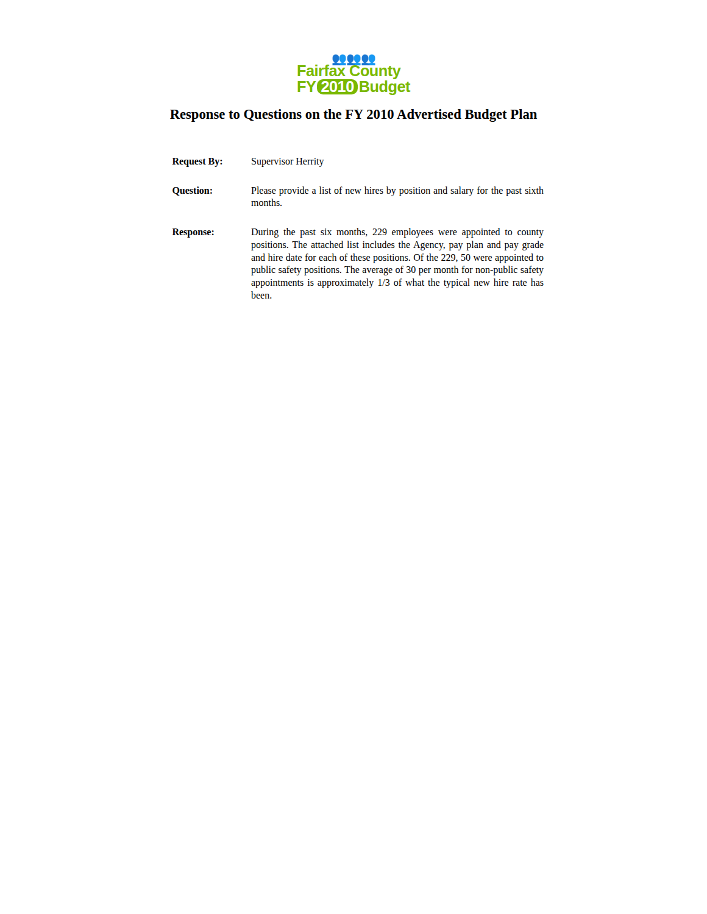👥👥👥 Fairfax County FY 2010 Budget
Response to Questions on the FY 2010 Advertised Budget Plan
Request By:
Supervisor Herrity
Question:
Please provide a list of new hires by position and salary for the past sixth months.
Response:
During the past six months, 229 employees were appointed to county positions. The attached list includes the Agency, pay plan and pay grade and hire date for each of these positions. Of the 229, 50 were appointed to public safety positions. The average of 30 per month for non-public safety appointments is approximately 1/3 of what the typical new hire rate has been.